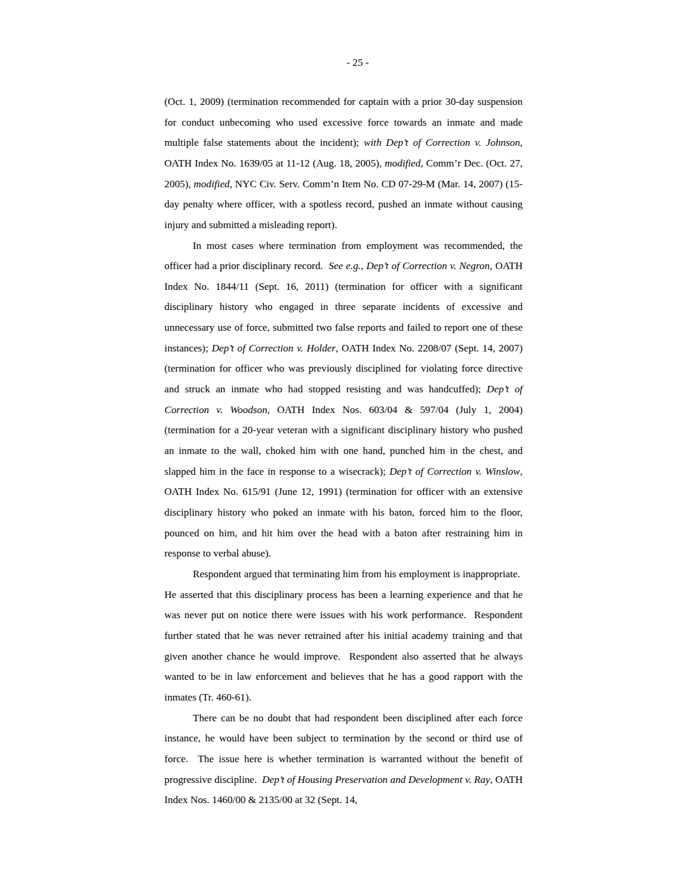- 25 -
(Oct. 1, 2009) (termination recommended for captain with a prior 30-day suspension for conduct unbecoming who used excessive force towards an inmate and made multiple false statements about the incident); with Dep’t of Correction v. Johnson, OATH Index No. 1639/05 at 11-12 (Aug. 18, 2005), modified, Comm’r Dec. (Oct. 27, 2005), modified, NYC Civ. Serv. Comm’n Item No. CD 07-29-M (Mar. 14, 2007) (15-day penalty where officer, with a spotless record, pushed an inmate without causing injury and submitted a misleading report).
In most cases where termination from employment was recommended, the officer had a prior disciplinary record. See e.g., Dep’t of Correction v. Negron, OATH Index No. 1844/11 (Sept. 16, 2011) (termination for officer with a significant disciplinary history who engaged in three separate incidents of excessive and unnecessary use of force, submitted two false reports and failed to report one of these instances); Dep’t of Correction v. Holder, OATH Index No. 2208/07 (Sept. 14, 2007) (termination for officer who was previously disciplined for violating force directive and struck an inmate who had stopped resisting and was handcuffed); Dep’t of Correction v. Woodson, OATH Index Nos. 603/04 & 597/04 (July 1, 2004) (termination for a 20-year veteran with a significant disciplinary history who pushed an inmate to the wall, choked him with one hand, punched him in the chest, and slapped him in the face in response to a wisecrack); Dep’t of Correction v. Winslow, OATH Index No. 615/91 (June 12, 1991) (termination for officer with an extensive disciplinary history who poked an inmate with his baton, forced him to the floor, pounced on him, and hit him over the head with a baton after restraining him in response to verbal abuse).
Respondent argued that terminating him from his employment is inappropriate. He asserted that this disciplinary process has been a learning experience and that he was never put on notice there were issues with his work performance. Respondent further stated that he was never retrained after his initial academy training and that given another chance he would improve. Respondent also asserted that he always wanted to be in law enforcement and believes that he has a good rapport with the inmates (Tr. 460-61).
There can be no doubt that had respondent been disciplined after each force instance, he would have been subject to termination by the second or third use of force. The issue here is whether termination is warranted without the benefit of progressive discipline. Dep’t of Housing Preservation and Development v. Ray, OATH Index Nos. 1460/00 & 2135/00 at 32 (Sept. 14,